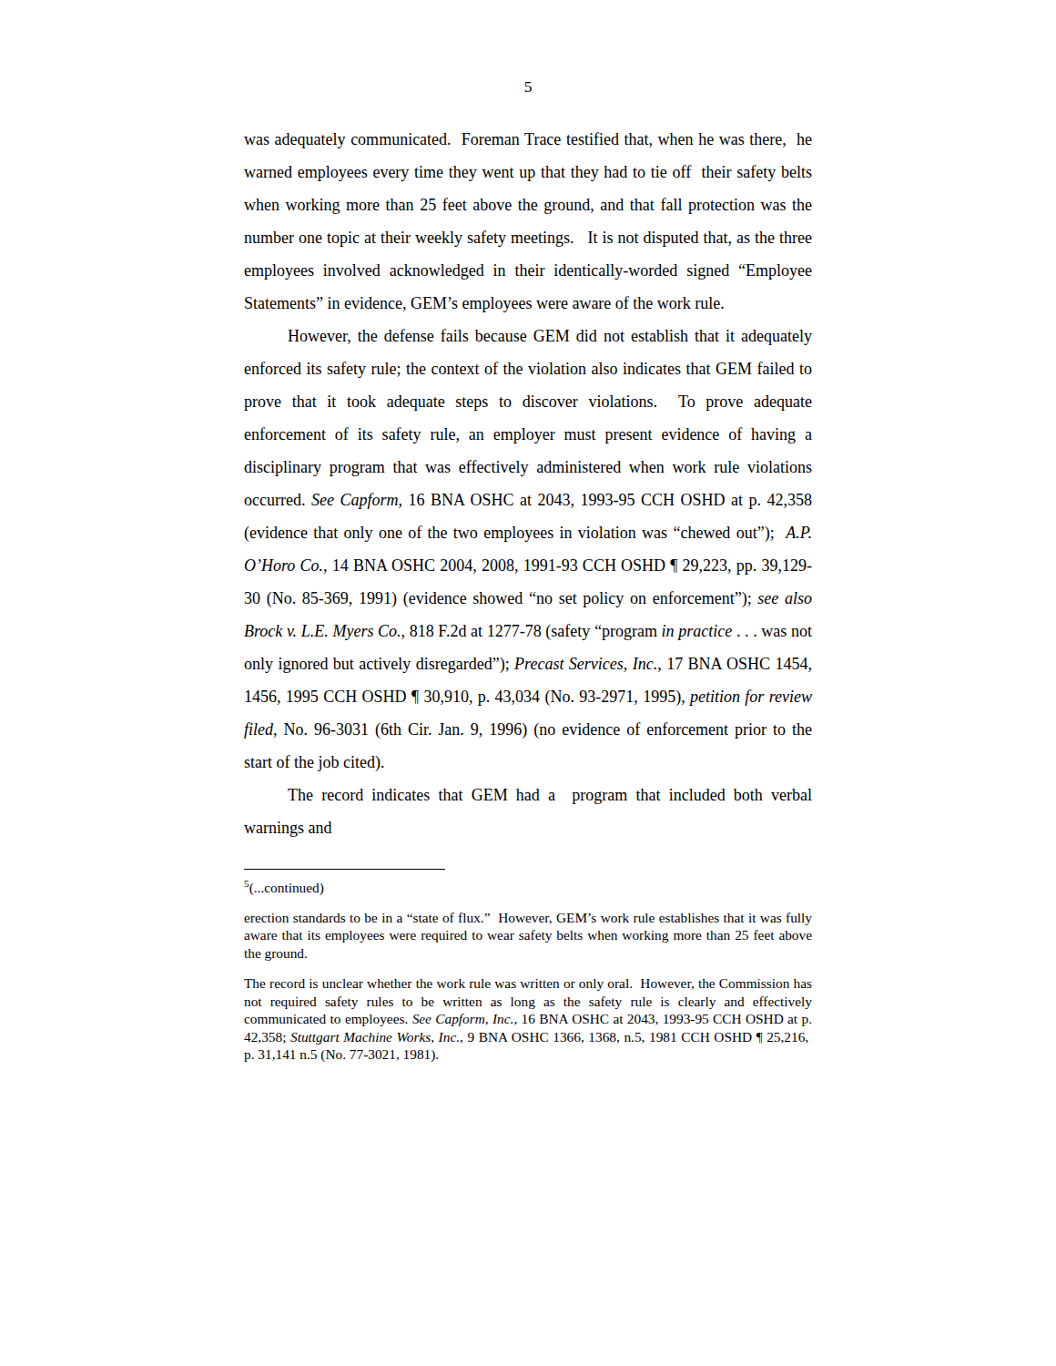5
was adequately communicated. Foreman Trace testified that, when he was there, he warned employees every time they went up that they had to tie off their safety belts when working more than 25 feet above the ground, and that fall protection was the number one topic at their weekly safety meetings. It is not disputed that, as the three employees involved acknowledged in their identically-worded signed “Employee Statements” in evidence, GEM’s employees were aware of the work rule.
However, the defense fails because GEM did not establish that it adequately enforced its safety rule; the context of the violation also indicates that GEM failed to prove that it took adequate steps to discover violations. To prove adequate enforcement of its safety rule, an employer must present evidence of having a disciplinary program that was effectively administered when work rule violations occurred. See Capform, 16 BNA OSHC at 2043, 1993-95 CCH OSHD at p. 42,358 (evidence that only one of the two employees in violation was “chewed out”); A.P. O’Horo Co., 14 BNA OSHC 2004, 2008, 1991-93 CCH OSHD ¶ 29,223, pp. 39,129-30 (No. 85-369, 1991) (evidence showed “no set policy on enforcement”); see also Brock v. L.E. Myers Co., 818 F.2d at 1277-78 (safety “program in practice . . . was not only ignored but actively disregarded”); Precast Services, Inc., 17 BNA OSHC 1454, 1456, 1995 CCH OSHD ¶ 30,910, p. 43,034 (No. 93-2971, 1995), petition for review filed, No. 96-3031 (6th Cir. Jan. 9, 1996) (no evidence of enforcement prior to the start of the job cited).
The record indicates that GEM had a program that included both verbal warnings and
5(...continued)
erection standards to be in a “state of flux.” However, GEM’s work rule establishes that it was fully aware that its employees were required to wear safety belts when working more than 25 feet above the ground.
The record is unclear whether the work rule was written or only oral. However, the Commission has not required safety rules to be written as long as the safety rule is clearly and effectively communicated to employees. See Capform, Inc., 16 BNA OSHC at 2043, 1993-95 CCH OSHD at p. 42,358; Stuttgart Machine Works, Inc., 9 BNA OSHC 1366, 1368, n.5, 1981 CCH OSHD ¶ 25,216, p. 31,141 n.5 (No. 77-3021, 1981).